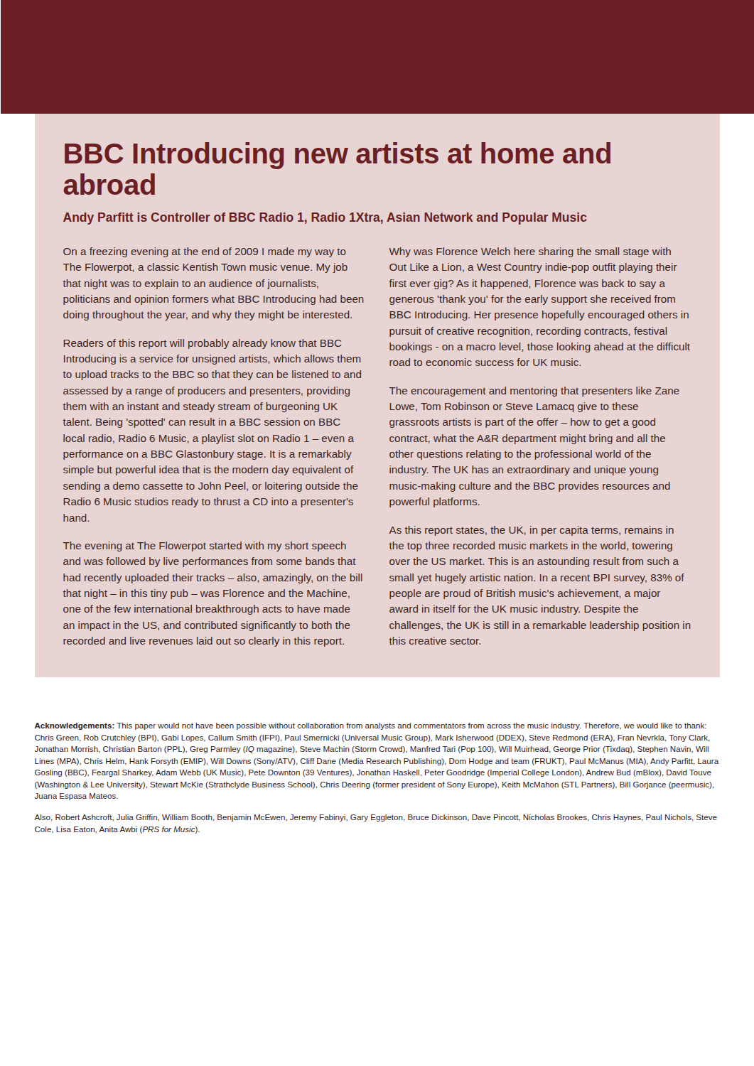BBC Introducing new artists at home and abroad
Andy Parfitt is Controller of BBC Radio 1, Radio 1Xtra, Asian Network and Popular Music
On a freezing evening at the end of 2009 I made my way to The Flowerpot, a classic Kentish Town music venue. My job that night was to explain to an audience of journalists, politicians and opinion formers what BBC Introducing had been doing throughout the year, and why they might be interested.
Readers of this report will probably already know that BBC Introducing is a service for unsigned artists, which allows them to upload tracks to the BBC so that they can be listened to and assessed by a range of producers and presenters, providing them with an instant and steady stream of burgeoning UK talent. Being 'spotted' can result in a BBC session on BBC local radio, Radio 6 Music, a playlist slot on Radio 1 – even a performance on a BBC Glastonbury stage. It is a remarkably simple but powerful idea that is the modern day equivalent of sending a demo cassette to John Peel, or loitering outside the Radio 6 Music studios ready to thrust a CD into a presenter's hand.
The evening at The Flowerpot started with my short speech and was followed by live performances from some bands that had recently uploaded their tracks – also, amazingly, on the bill that night – in this tiny pub – was Florence and the Machine, one of the few international breakthrough acts to have made an impact in the US, and contributed significantly to both the recorded and live revenues laid out so clearly in this report.
Why was Florence Welch here sharing the small stage with Out Like a Lion, a West Country indie-pop outfit playing their first ever gig? As it happened, Florence was back to say a generous 'thank you' for the early support she received from BBC Introducing. Her presence hopefully encouraged others in pursuit of creative recognition, recording contracts, festival bookings - on a macro level, those looking ahead at the difficult road to economic success for UK music.
The encouragement and mentoring that presenters like Zane Lowe, Tom Robinson or Steve Lamacq give to these grassroots artists is part of the offer – how to get a good contract, what the A&R department might bring and all the other questions relating to the professional world of the industry. The UK has an extraordinary and unique young music-making culture and the BBC provides resources and powerful platforms.
As this report states, the UK, in per capita terms, remains in the top three recorded music markets in the world, towering over the US market. This is an astounding result from such a small yet hugely artistic nation. In a recent BPI survey, 83% of people are proud of British music's achievement, a major award in itself for the UK music industry. Despite the challenges, the UK is still in a remarkable leadership position in this creative sector.
Acknowledgements: This paper would not have been possible without collaboration from analysts and commentators from across the music industry. Therefore, we would like to thank: Chris Green, Rob Crutchley (BPI), Gabi Lopes, Callum Smith (IFPI), Paul Smernicki (Universal Music Group), Mark Isherwood (DDEX), Steve Redmond (ERA), Fran Nevrkla, Tony Clark, Jonathan Morrish, Christian Barton (PPL), Greg Parmley (IQ magazine), Steve Machin (Storm Crowd), Manfred Tari (Pop 100), Will Muirhead, George Prior (Tixdaq), Stephen Navin, Will Lines (MPA), Chris Helm, Hank Forsyth (EMIP), Will Downs (Sony/ATV), Cliff Dane (Media Research Publishing), Dom Hodge and team (FRUKT), Paul McManus (MIA), Andy Parfitt, Laura Gosling (BBC), Feargal Sharkey, Adam Webb (UK Music), Pete Downton (39 Ventures), Jonathan Haskell, Peter Goodridge (Imperial College London), Andrew Bud (mBlox), David Touve (Washington & Lee University), Stewart McKie (Strathclyde Business School), Chris Deering (former president of Sony Europe), Keith McMahon (STL Partners), Bill Gorjance (peermusic), Juana Espasa Mateos.
Also, Robert Ashcroft, Julia Griffin, William Booth, Benjamin McEwen, Jeremy Fabinyi, Gary Eggleton, Bruce Dickinson, Dave Pincott, Nicholas Brookes, Chris Haynes, Paul Nichols, Steve Cole, Lisa Eaton, Anita Awbi (PRS for Music).